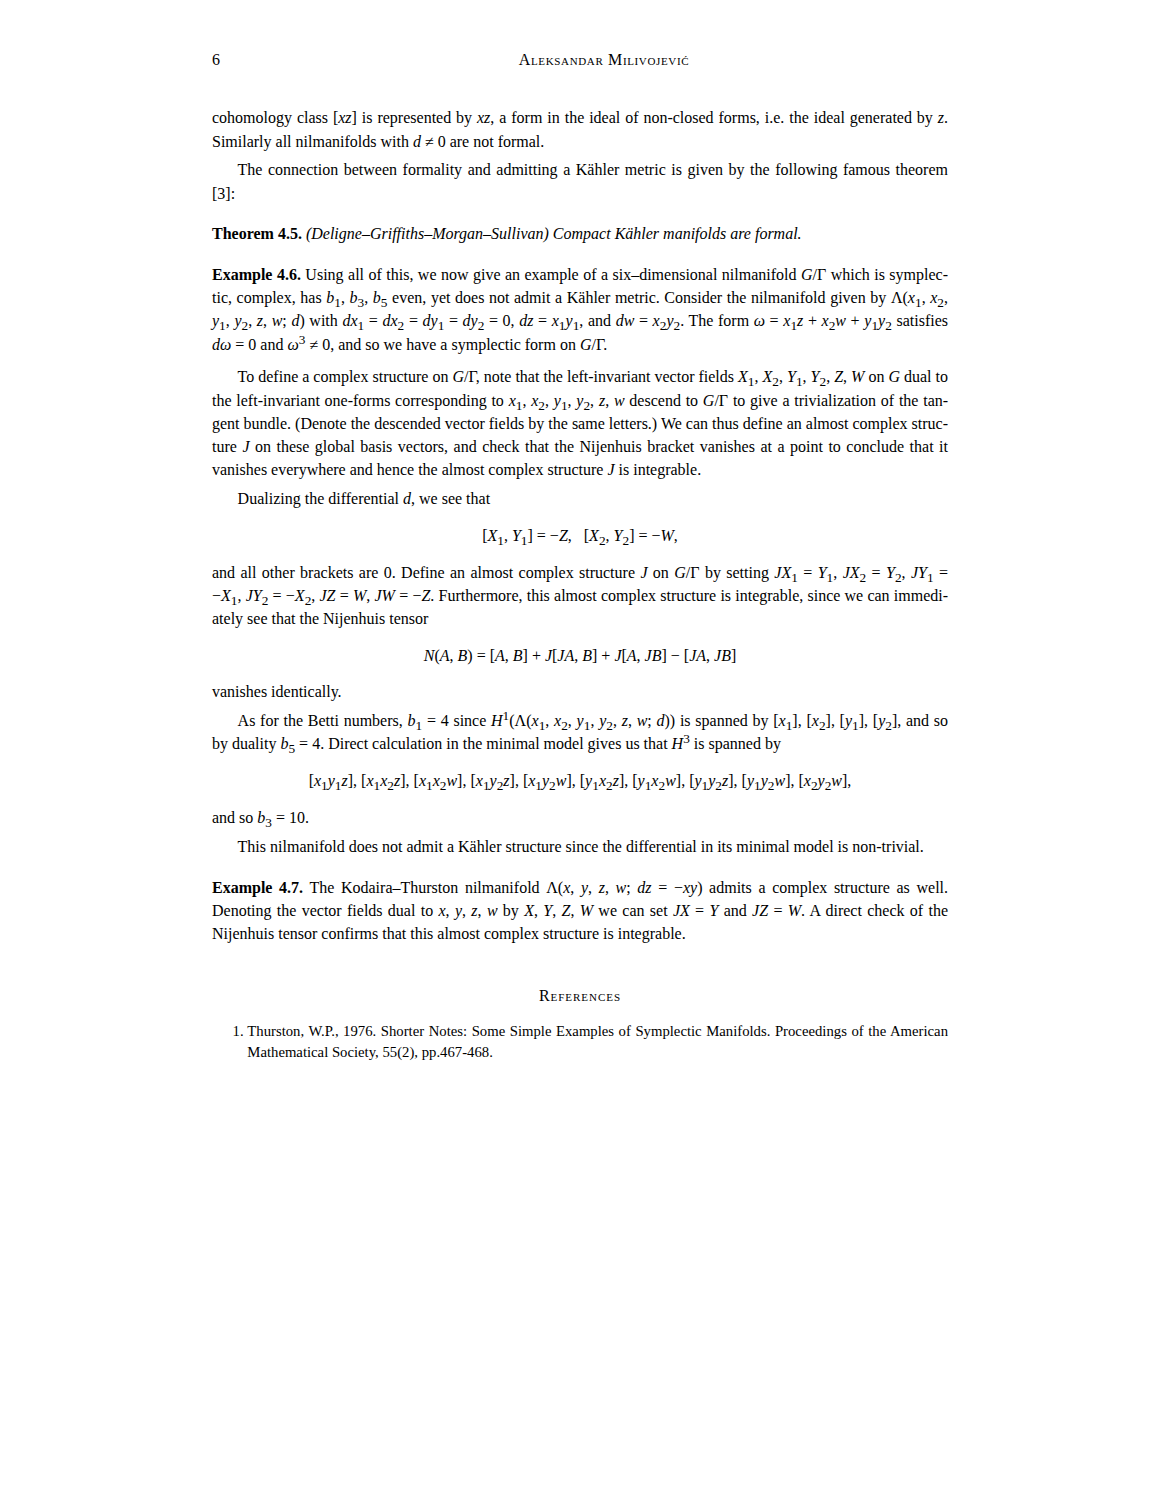6 Aleksandar Milivojević
cohomology class [xz] is represented by xz, a form in the ideal of non-closed forms, i.e. the ideal generated by z. Similarly all nilmanifolds with d ≠ 0 are not formal.
The connection between formality and admitting a Kähler metric is given by the following famous theorem [3]:
Theorem 4.5. (Deligne–Griffiths–Morgan–Sullivan) Compact Kähler manifolds are formal.
Example 4.6. Using all of this, we now give an example of a six–dimensional nilmanifold G/Γ which is symplectic, complex, has b1, b3, b5 even, yet does not admit a Kähler metric. Consider the nilmanifold given by Λ(x1, x2, y1, y2, z, w; d) with dx1 = dx2 = dy1 = dy2 = 0, dz = x1y1, and dw = x2y2. The form ω = x1z + x2w + y1y2 satisfies dω = 0 and ω3 ≠ 0, and so we have a symplectic form on G/Γ.
To define a complex structure on G/Γ, note that the left-invariant vector fields X1, X2, Y1, Y2, Z, W on G dual to the left-invariant one-forms corresponding to x1, x2, y1, y2, z, w descend to G/Γ to give a trivialization of the tangent bundle. (Denote the descended vector fields by the same letters.) We can thus define an almost complex structure J on these global basis vectors, and check that the Nijenhuis bracket vanishes at a point to conclude that it vanishes everywhere and hence the almost complex structure J is integrable.
Dualizing the differential d, we see that
[X1, Y1] = −Z, [X2, Y2] = −W,
and all other brackets are 0. Define an almost complex structure J on G/Γ by setting JX1 = Y1, JX2 = Y2, JY1 = −X1, JY2 = −X2, JZ = W, JW = −Z. Furthermore, this almost complex structure is integrable, since we can immediately see that the Nijenhuis tensor
N(A, B) = [A, B] + J[JA, B] + J[A, JB] − [JA, JB]
vanishes identically.
As for the Betti numbers, b1 = 4 since H1(Λ(x1, x2, y1, y2, z, w; d)) is spanned by [x1], [x2], [y1], [y2], and so by duality b5 = 4. Direct calculation in the minimal model gives us that H3 is spanned by
[x1y1z], [x1x2z], [x1x2w], [x1y2z], [x1y2w], [y1x2z], [y1x2w], [y1y2z], [y1y2w], [x2y2w],
and so b3 = 10.
This nilmanifold does not admit a Kähler structure since the differential in its minimal model is non-trivial.
Example 4.7. The Kodaira–Thurston nilmanifold Λ(x, y, z, w; dz = −xy) admits a complex structure as well. Denoting the vector fields dual to x, y, z, w by X, Y, Z, W we can set JX = Y and JZ = W. A direct check of the Nijenhuis tensor confirms that this almost complex structure is integrable.
References
Thurston, W.P., 1976. Shorter Notes: Some Simple Examples of Symplectic Manifolds. Proceedings of the American Mathematical Society, 55(2), pp.467-468.